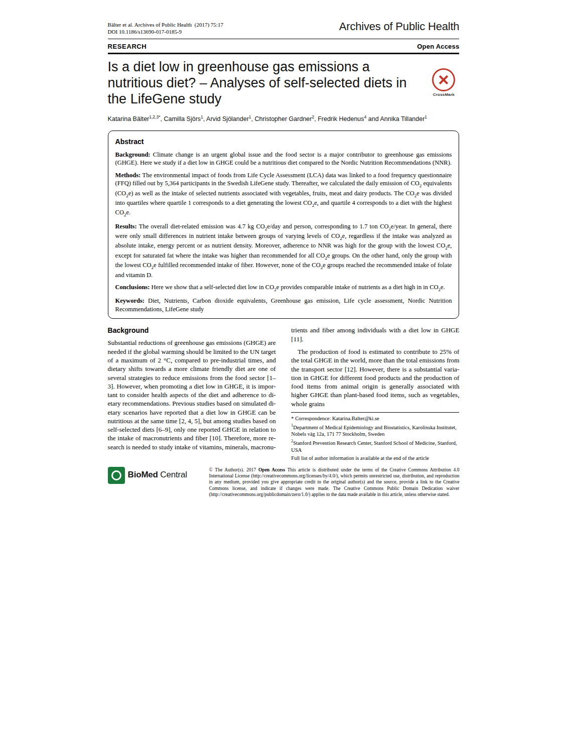Bälter et al. Archives of Public Health (2017) 75:17
DOI 10.1186/s13690-017-0185-9
Archives of Public Health
RESEARCH
Open Access
CrossMark
Is a diet low in greenhouse gas emissions a nutritious diet? – Analyses of self-selected diets in the LifeGene study
Katarina Bälter1,2,3*, Camilla Sjörs1, Arvid Sjölander1, Christopher Gardner2, Fredrik Hedenus4 and Annika Tillander1
Abstract
Background: Climate change is an urgent global issue and the food sector is a major contributor to greenhouse gas emissions (GHGE). Here we study if a diet low in GHGE could be a nutritious diet compared to the Nordic Nutrition Recommendations (NNR).
Methods: The environmental impact of foods from Life Cycle Assessment (LCA) data was linked to a food frequency questionnaire (FFQ) filled out by 5,364 participants in the Swedish LifeGene study. Thereafter, we calculated the daily emission of CO2 equivalents (CO2e) as well as the intake of selected nutrients associated with vegetables, fruits, meat and dairy products. The CO2e was divided into quartiles where quartile 1 corresponds to a diet generating the lowest CO2e, and quartile 4 corresponds to a diet with the highest CO2e.
Results: The overall diet-related emission was 4.7 kg CO2e/day and person, corresponding to 1.7 ton CO2e/year. In general, there were only small differences in nutrient intake between groups of varying levels of CO2e, regardless if the intake was analyzed as absolute intake, energy percent or as nutrient density. Moreover, adherence to NNR was high for the group with the lowest CO2e, except for saturated fat where the intake was higher than recommended for all CO2e groups. On the other hand, only the group with the lowest CO2e fulfilled recommended intake of fiber. However, none of the CO2e groups reached the recommended intake of folate and vitamin D.
Conclusions: Here we show that a self-selected diet low in CO2e provides comparable intake of nutrients as a diet high in in CO2e.
Keywords: Diet, Nutrients, Carbon dioxide equivalents, Greenhouse gas emission, Life cycle assessment, Nordic Nutrition Recommendations, LifeGene study
Background
Substantial reductions of greenhouse gas emissions (GHGE) are needed if the global warming should be limited to the UN target of a maximum of 2 °C, compared to pre-industrial times, and dietary shifts towards a more climate friendly diet are one of several strategies to reduce emissions from the food sector [1–3]. However, when promoting a diet low in GHGE, it is important to consider health aspects of the diet and adherence to dietary recommendations. Previous studies based on simulated dietary scenarios have reported that a diet low in GHGE can be nutritious at the same time [2, 4, 5], but among studies based on self-selected diets [6–9], only one reported GHGE in relation to the intake of macronutrients and fiber [10]. Therefore, more research is needed to study intake of vitamins, minerals, macronutrients and fiber among individuals with a diet low in GHGE [11].
The production of food is estimated to contribute to 25% of the total GHGE in the world, more than the total emissions from the transport sector [12]. However, there is a substantial variation in GHGE for different food products and the production of food items from animal origin is generally associated with higher GHGE than plant-based food items, such as vegetables, whole grains
* Correspondence: Katarina.Balter@ki.se
1Department of Medical Epidemiology and Biostatistics, Karolinska Institutet, Nobels väg 12a, 171 77 Stockholm, Sweden
2Stanford Prevention Research Center, Stanford School of Medicine, Stanford, USA
Full list of author information is available at the end of the article
BioMed Central
© The Author(s). 2017 Open Access This article is distributed under the terms of the Creative Commons Attribution 4.0 International License (http://creativecommons.org/licenses/by/4.0/), which permits unrestricted use, distribution, and reproduction in any medium, provided you give appropriate credit to the original author(s) and the source, provide a link to the Creative Commons license, and indicate if changes were made. The Creative Commons Public Domain Dedication waiver (http://creativecommons.org/publicdomain/zero/1.0/) applies to the data made available in this article, unless otherwise stated.